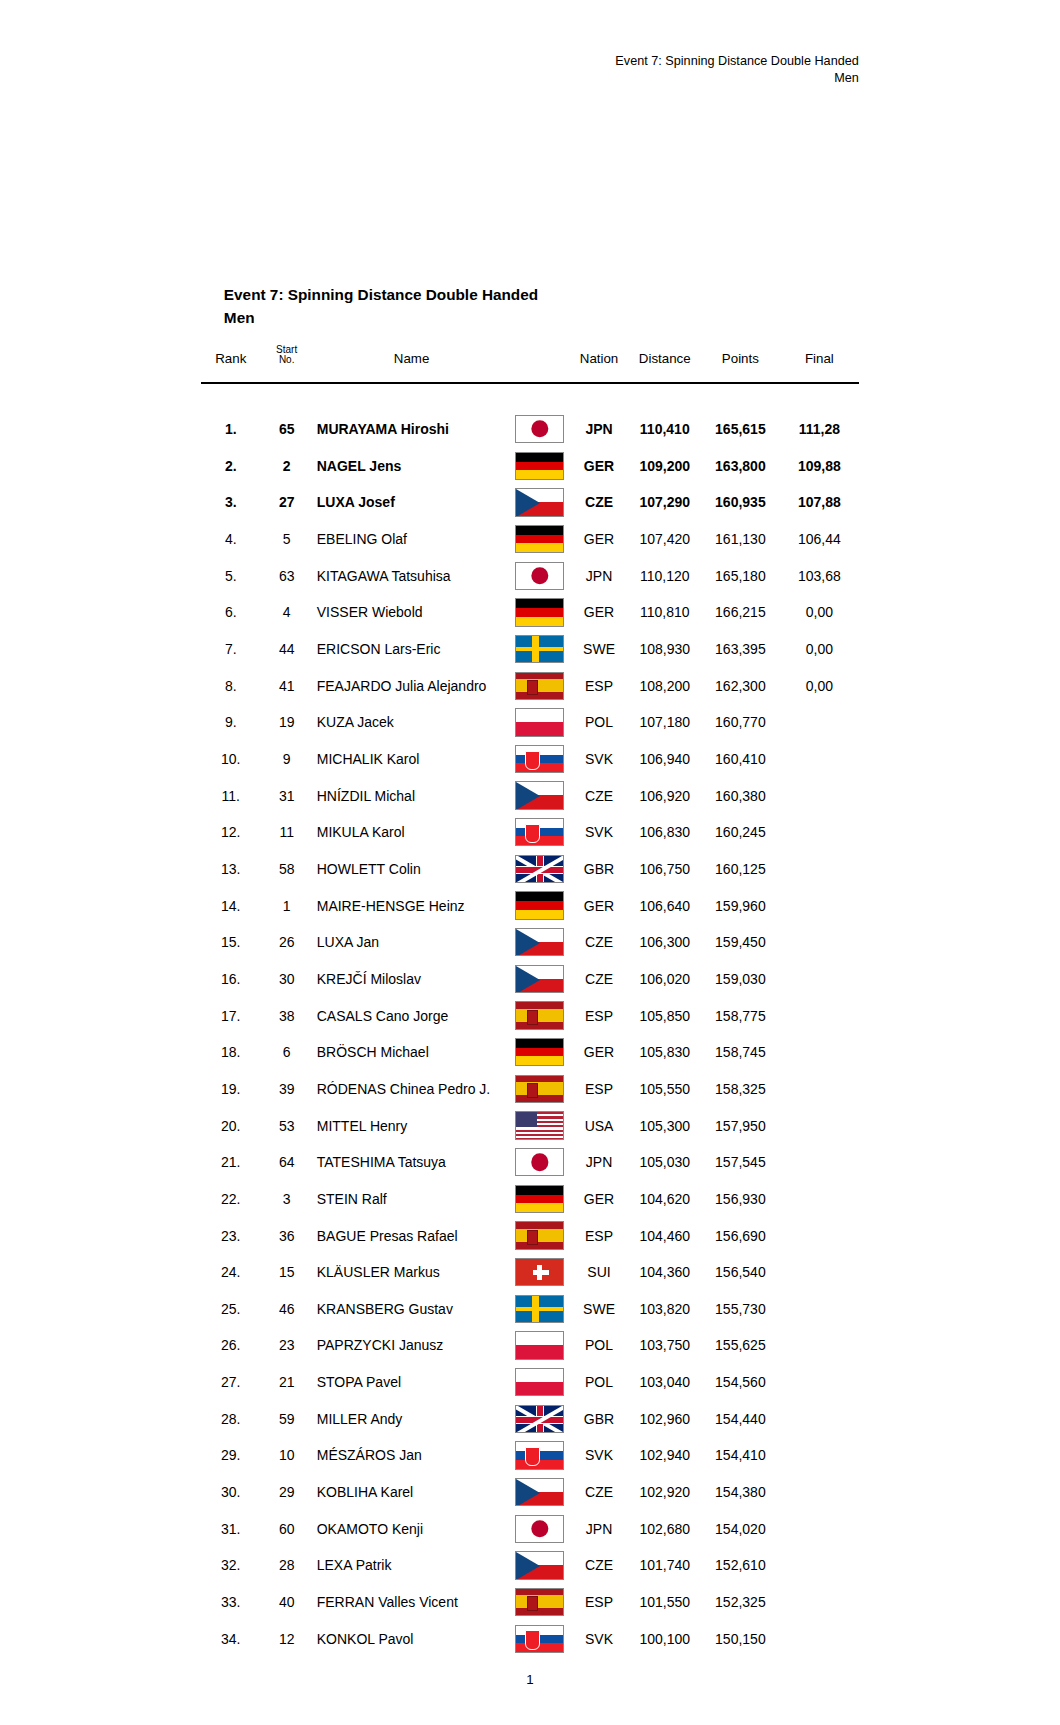Event 7: Spinning Distance Double Handed
Men
Event 7: Spinning Distance Double Handed
Men
| Rank | Start No. | Name | | Nation | Distance | Points | Final |
| --- | --- | --- | --- | --- | --- | --- | --- |
| 1. | 65 | MURAYAMA Hiroshi | | JPN | 110,410 | 165,615 | 111,28 |
| 2. | 2 | NAGEL Jens | | GER | 109,200 | 163,800 | 109,88 |
| 3. | 27 | LUXA Josef | | CZE | 107,290 | 160,935 | 107,88 |
| 4. | 5 | EBELING Olaf | | GER | 107,420 | 161,130 | 106,44 |
| 5. | 63 | KITAGAWA Tatsuhisa | | JPN | 110,120 | 165,180 | 103,68 |
| 6. | 4 | VISSER Wiebold | | GER | 110,810 | 166,215 | 0,00 |
| 7. | 44 | ERICSON Lars-Eric | | SWE | 108,930 | 163,395 | 0,00 |
| 8. | 41 | FEAJARDO Julia Alejandro | | ESP | 108,200 | 162,300 | 0,00 |
| 9. | 19 | KUZA Jacek | | POL | 107,180 | 160,770 | |
| 10. | 9 | MICHALIK Karol | | SVK | 106,940 | 160,410 | |
| 11. | 31 | HNÍZDIL Michal | | CZE | 106,920 | 160,380 | |
| 12. | 11 | MIKULA Karol | | SVK | 106,830 | 160,245 | |
| 13. | 58 | HOWLETT Colin | | GBR | 106,750 | 160,125 | |
| 14. | 1 | MAIRE-HENSGE Heinz | | GER | 106,640 | 159,960 | |
| 15. | 26 | LUXA Jan | | CZE | 106,300 | 159,450 | |
| 16. | 30 | KREJČÍ Miloslav | | CZE | 106,020 | 159,030 | |
| 17. | 38 | CASALS Cano Jorge | | ESP | 105,850 | 158,775 | |
| 18. | 6 | BRÖSCH Michael | | GER | 105,830 | 158,745 | |
| 19. | 39 | RÓDENAS Chinea Pedro J. | | ESP | 105,550 | 158,325 | |
| 20. | 53 | MITTEL Henry | | USA | 105,300 | 157,950 | |
| 21. | 64 | TATESHIMA Tatsuya | | JPN | 105,030 | 157,545 | |
| 22. | 3 | STEIN Ralf | | GER | 104,620 | 156,930 | |
| 23. | 36 | BAGUE Presas Rafael | | ESP | 104,460 | 156,690 | |
| 24. | 15 | KLÄUSLER Markus | | SUI | 104,360 | 156,540 | |
| 25. | 46 | KRANSBERG Gustav | | SWE | 103,820 | 155,730 | |
| 26. | 23 | PAPRZYCKI Janusz | | POL | 103,750 | 155,625 | |
| 27. | 21 | STOPA Pavel | | POL | 103,040 | 154,560 | |
| 28. | 59 | MILLER Andy | | GBR | 102,960 | 154,440 | |
| 29. | 10 | MÉSZÁROS Jan | | SVK | 102,940 | 154,410 | |
| 30. | 29 | KOBLIHA Karel | | CZE | 102,920 | 154,380 | |
| 31. | 60 | OKAMOTO Kenji | | JPN | 102,680 | 154,020 | |
| 32. | 28 | LEXA Patrik | | CZE | 101,740 | 152,610 | |
| 33. | 40 | FERRAN Valles Vicent | | ESP | 101,550 | 152,325 | |
| 34. | 12 | KONKOL Pavol | | SVK | 100,100 | 150,150 | |
1